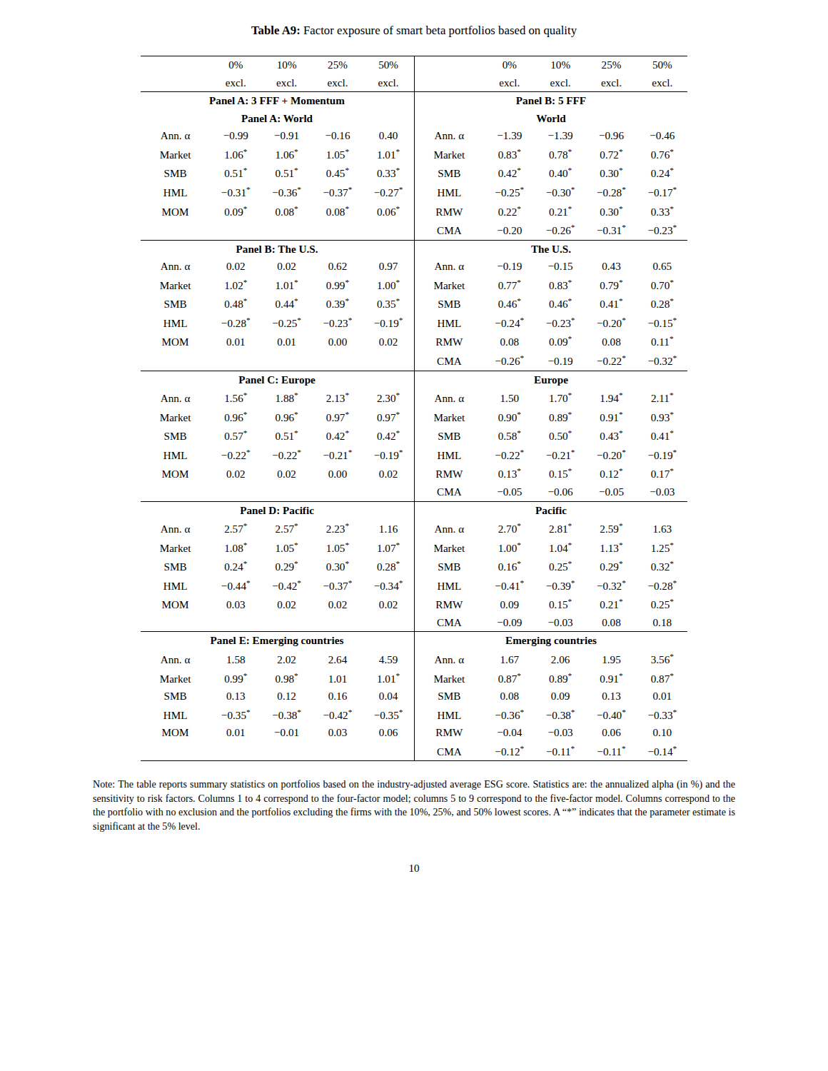Table A9: Factor exposure of smart beta portfolios based on quality
| | 0% | 10% | 25% | 50% | | 0% | 10% | 25% | 50% |
| | excl. | excl. | excl. | excl. | | excl. | excl. | excl. | excl. |
| Panel A: 3 FFF + Momentum | Panel B: 5 FFF |
| Panel A: World | World |
| Ann. α | −0.99 | −0.91 | −0.16 | 0.40 | Ann. α | −1.39 | −1.39 | −0.96 | −0.46 |
| Market | 1.06 * | 1.06 * | 1.05 * | 1.01 * | Market | 0.83 * | 0.78 * | 0.72 * | 0.76 * |
| SMB | 0.51 * | 0.51 * | 0.45 * | 0.33 * | SMB | 0.42 * | 0.40 * | 0.30 * | 0.24 * |
| HML | −0.31 * | −0.36 * | −0.37 * | −0.27 * | HML | −0.25 * | −0.30 * | −0.28 * | −0.17 * |
| MOM | 0.09 * | 0.08 * | 0.08 * | 0.06 * | RMW | 0.22 * | 0.21 * | 0.30 * | 0.33 * |
| | | | | | CMA | −0.20 | −0.26 * | −0.31 * | −0.23 * |
| Panel B: The U.S. | The U.S. |
| Ann. α | 0.02 | 0.02 | 0.62 | 0.97 | Ann. α | −0.19 | −0.15 | 0.43 | 0.65 |
| Market | 1.02 * | 1.01 * | 0.99 * | 1.00 * | Market | 0.77 * | 0.83 * | 0.79 * | 0.70 * |
| SMB | 0.48 * | 0.44 * | 0.39 * | 0.35 * | SMB | 0.46 * | 0.46 * | 0.41 * | 0.28 * |
| HML | −0.28 * | −0.25 * | −0.23 * | −0.19 * | HML | −0.24 * | −0.23 * | −0.20 * | −0.15 * |
| MOM | 0.01 | 0.01 | 0.00 | 0.02 | RMW | 0.08 | 0.09 * | 0.08 | 0.11 * |
| | | | | | CMA | −0.26 * | −0.19 | −0.22 * | −0.32 * |
| Panel C: Europe | Europe |
| Ann. α | 1.56 * | 1.88 * | 2.13 * | 2.30 * | Ann. α | 1.50 | 1.70 * | 1.94 * | 2.11 * |
| Market | 0.96 * | 0.96 * | 0.97 * | 0.97 * | Market | 0.90 * | 0.89 * | 0.91 * | 0.93 * |
| SMB | 0.57 * | 0.51 * | 0.42 * | 0.42 * | SMB | 0.58 * | 0.50 * | 0.43 * | 0.41 * |
| HML | −0.22 * | −0.22 * | −0.21 * | −0.19 * | HML | −0.22 * | −0.21 * | −0.20 * | −0.19 * |
| MOM | 0.02 | 0.02 | 0.00 | 0.02 | RMW | 0.13 * | 0.15 * | 0.12 * | 0.17 * |
| | | | | | CMA | −0.05 | −0.06 | −0.05 | −0.03 |
| Panel D: Pacific | Pacific |
| Ann. α | 2.57 * | 2.57 * | 2.23 * | 1.16 | Ann. α | 2.70 * | 2.81 * | 2.59 * | 1.63 |
| Market | 1.08 * | 1.05 * | 1.05 * | 1.07 * | Market | 1.00 * | 1.04 * | 1.13 * | 1.25 * |
| SMB | 0.24 * | 0.29 * | 0.30 * | 0.28 * | SMB | 0.16 * | 0.25 * | 0.29 * | 0.32 * |
| HML | −0.44 * | −0.42 * | −0.37 * | −0.34 * | HML | −0.41 * | −0.39 * | −0.32 * | −0.28 * |
| MOM | 0.03 | 0.02 | 0.02 | 0.02 | RMW | 0.09 | 0.15 * | 0.21 * | 0.25 * |
| | | | | | CMA | −0.09 | −0.03 | 0.08 | 0.18 |
| Panel E: Emerging countries | Emerging countries |
| Ann. α | 1.58 | 2.02 | 2.64 | 4.59 | Ann. α | 1.67 | 2.06 | 1.95 | 3.56 * |
| Market | 0.99 * | 0.98 * | 1.01 | 1.01 * | Market | 0.87 * | 0.89 * | 0.91 * | 0.87 * |
| SMB | 0.13 | 0.12 | 0.16 | 0.04 | SMB | 0.08 | 0.09 | 0.13 | 0.01 |
| HML | −0.35 * | −0.38 * | −0.42 * | −0.35 * | HML | −0.36 * | −0.38 * | −0.40 * | −0.33 * |
| MOM | 0.01 | −0.01 | 0.03 | 0.06 | RMW | −0.04 | −0.03 | 0.06 | 0.10 |
| | | | | | CMA | −0.12 * | −0.11 * | −0.11 * | −0.14 * |
Note: The table reports summary statistics on portfolios based on the industry-adjusted average ESG score. Statistics are: the annualized alpha (in %) and the sensitivity to risk factors. Columns 1 to 4 correspond to the four-factor model; columns 5 to 9 correspond to the five-factor model. Columns correspond to the the portfolio with no exclusion and the portfolios excluding the firms with the 10%, 25%, and 50% lowest scores. A “*” indicates that the parameter estimate is significant at the 5% level.
10